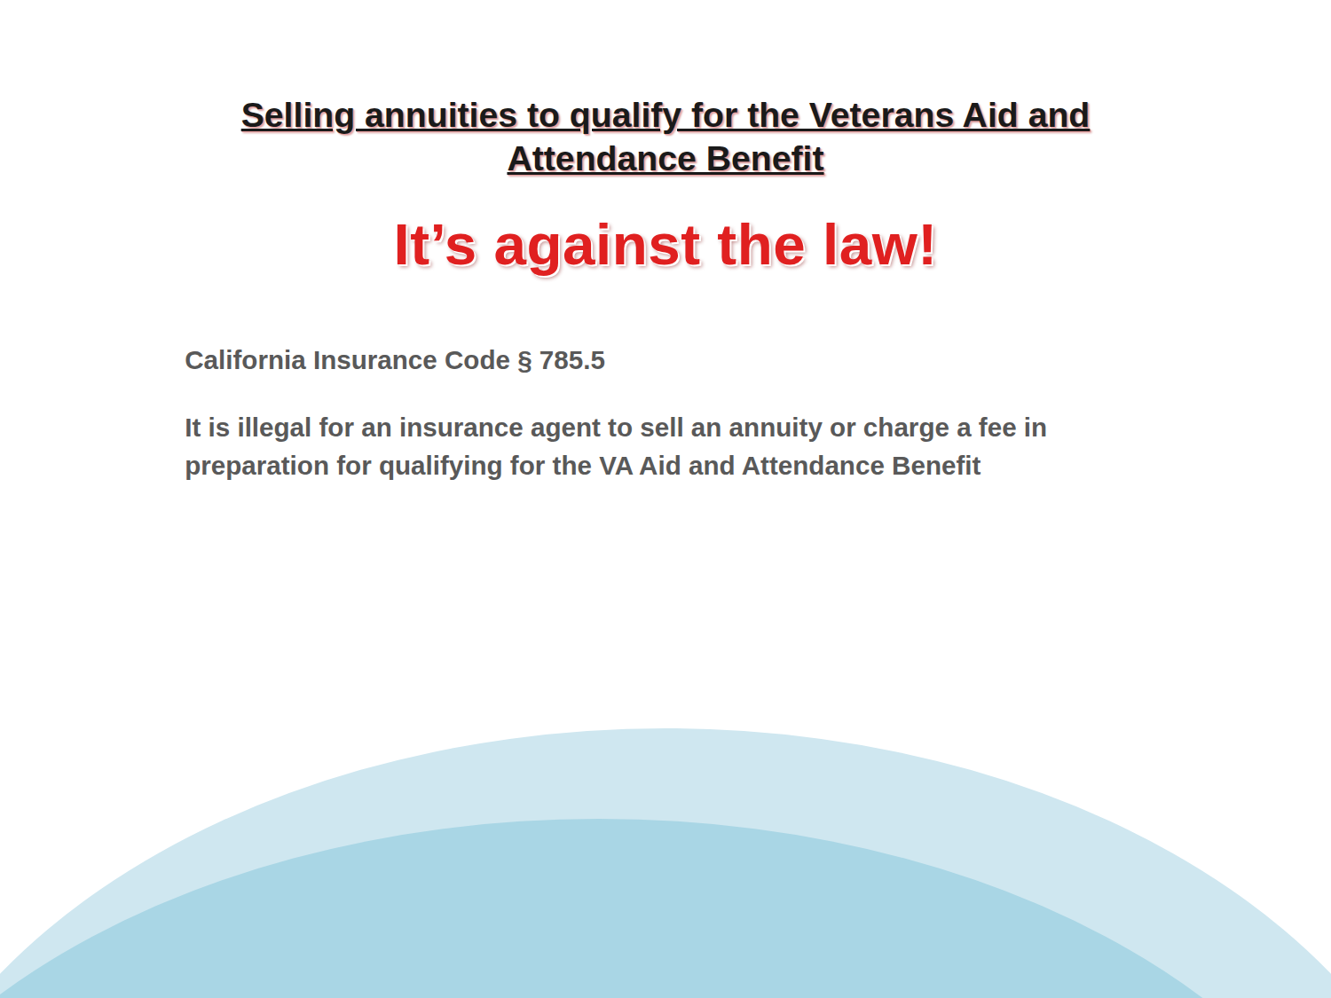Selling annuities to qualify for the Veterans Aid and Attendance Benefit
It’s against the law!
California Insurance Code § 785.5
It is illegal for an insurance agent to sell an annuity or charge a fee in preparation for qualifying for the VA Aid and Attendance Benefit